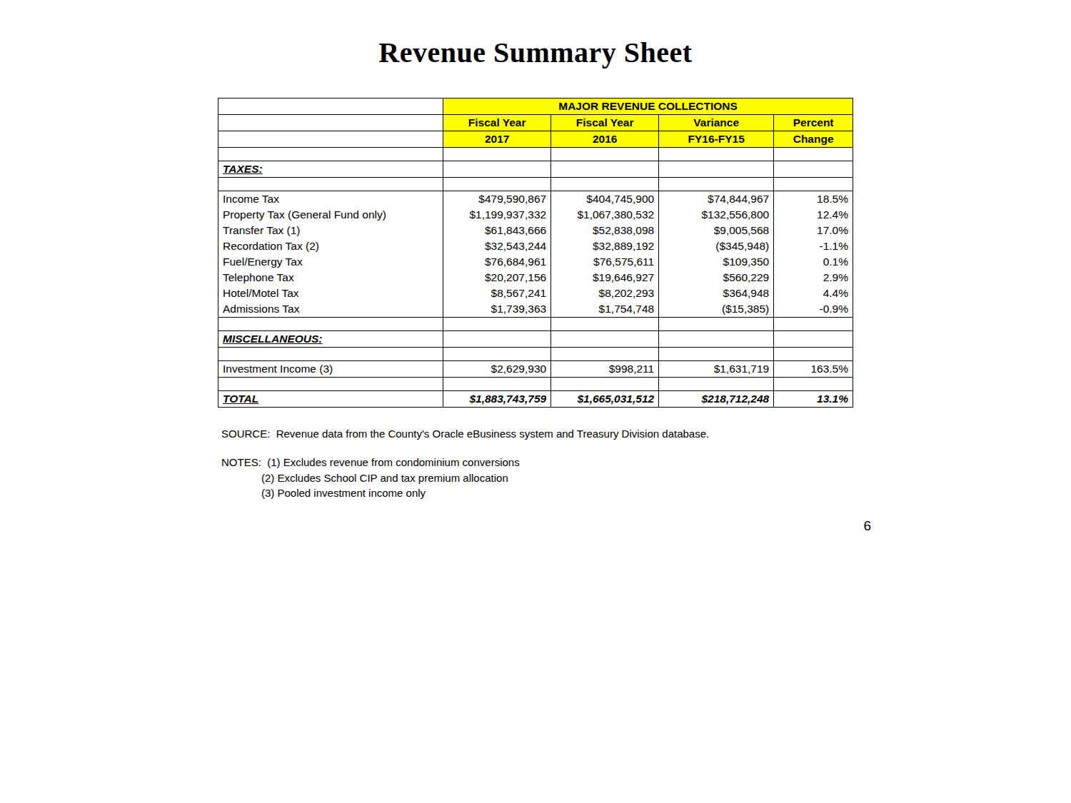Revenue Summary Sheet
| | MAJOR REVENUE COLLECTIONS |
| | Fiscal Year | Fiscal Year | Variance | Percent |
| | 2017 | 2016 | FY16-FY15 | Change |
| TAXES: | | | | |
| Income Tax | $479,590,867 | $404,745,900 | $74,844,967 | 18.5% |
| Property Tax (General Fund only) | $1,199,937,332 | $1,067,380,532 | $132,556,800 | 12.4% |
| Transfer Tax (1) | $61,843,666 | $52,838,098 | $9,005,568 | 17.0% |
| Recordation Tax (2) | $32,543,244 | $32,889,192 | ($345,948) | -1.1% |
| Fuel/Energy Tax | $76,684,961 | $76,575,611 | $109,350 | 0.1% |
| Telephone Tax | $20,207,156 | $19,646,927 | $560,229 | 2.9% |
| Hotel/Motel Tax | $8,567,241 | $8,202,293 | $364,948 | 4.4% |
| Admissions Tax | $1,739,363 | $1,754,748 | ($15,385) | -0.9% |
| MISCELLANEOUS: | | | | |
| Investment Income (3) | $2,629,930 | $998,211 | $1,631,719 | 163.5% |
| TOTAL | $1,883,743,759 | $1,665,031,512 | $218,712,248 | 13.1% |
SOURCE: Revenue data from the County's Oracle eBusiness system and Treasury Division database.
NOTES: (1) Excludes revenue from condominium conversions
(2) Excludes School CIP and tax premium allocation
(3) Pooled investment income only
6